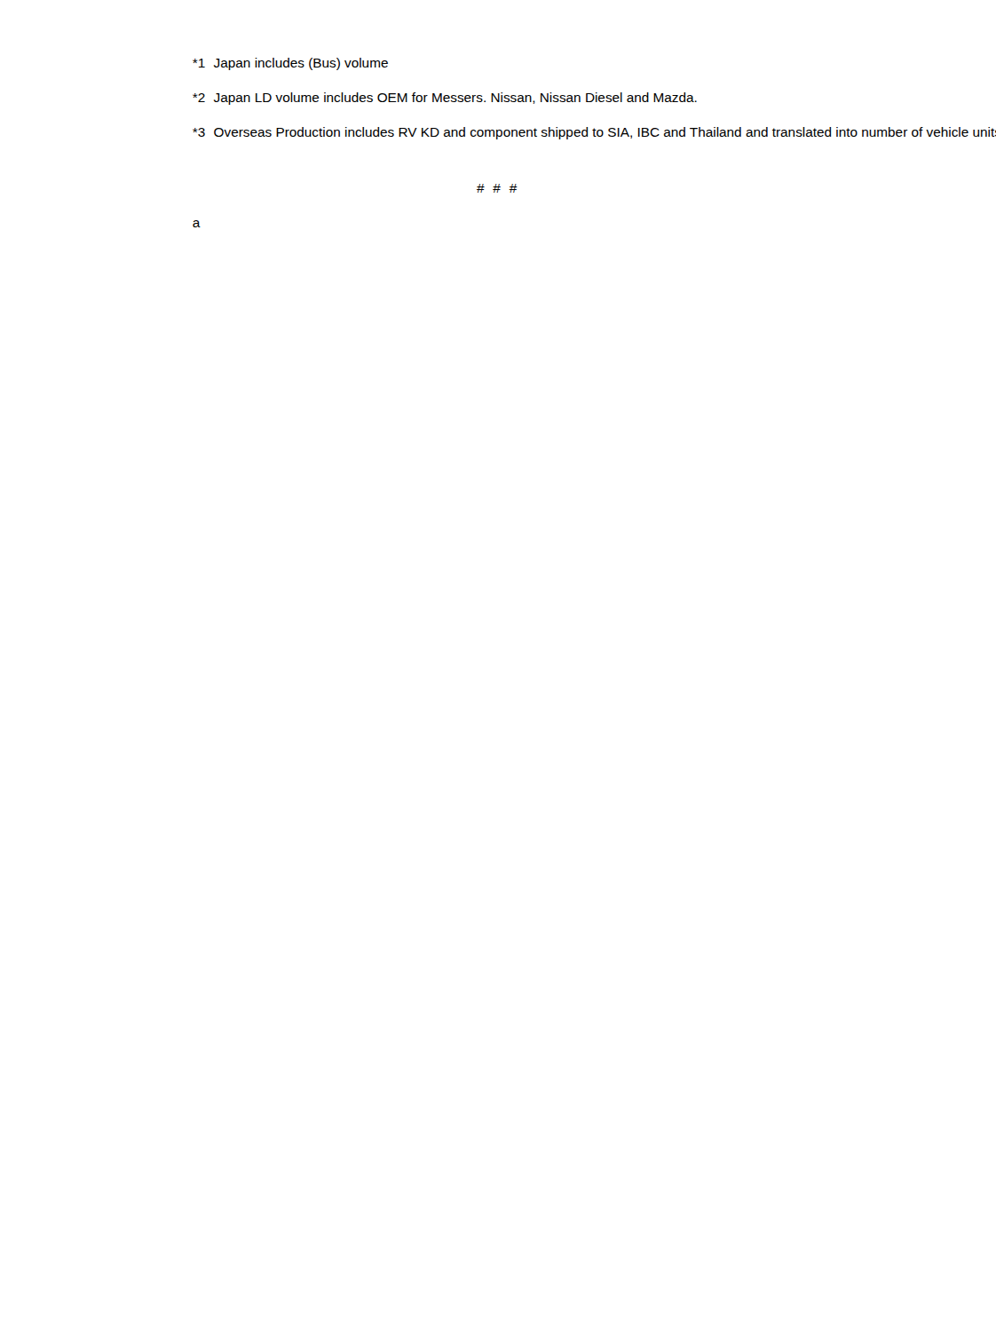*1 Japan includes (Bus) volume
*2 Japan LD volume includes OEM for Messers. Nissan, Nissan Diesel and Mazda.
*3 Overseas Production includes RV KD and component shipped to SIA, IBC and Thailand and translated into number of vehicle units.
# # #
a